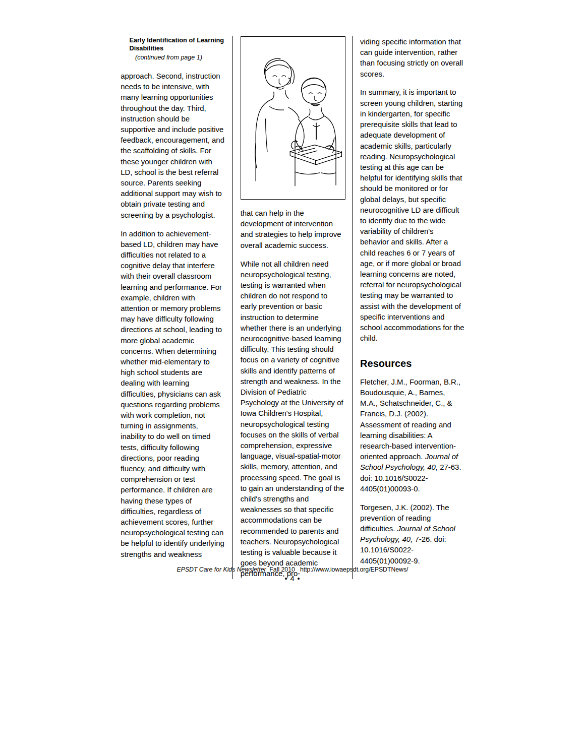Early Identification of Learning
Disabilities
(continued from page 1)
approach. Second, instruction needs to be intensive, with many learning opportunities throughout the day. Third, instruction should be supportive and include positive feedback, encouragement, and the scaffolding of skills. For these younger children with LD, school is the best referral source. Parents seeking additional support may wish to obtain private testing and screening by a psychologist.
In addition to achievement-based LD, children may have difficulties not related to a cognitive delay that interfere with their overall classroom learning and performance. For example, children with attention or memory problems may have difficulty following directions at school, leading to more global academic concerns. When determining whether mid-elementary to high school students are dealing with learning difficulties, physicians can ask questions regarding problems with work completion, not turning in assignments, inability to do well on timed tests, difficulty following directions, poor reading fluency, and difficulty with comprehension or test performance. If children are having these types of difficulties, regardless of achievement scores, further neuropsychological testing can be helpful to identify underlying strengths and weakness
that can help in the development of intervention and strategies to help improve overall academic success.
While not all children need neuropsychological testing, testing is warranted when children do not respond to early prevention or basic instruction to determine whether there is an underlying neurocognitive-based learning difficulty. This testing should focus on a variety of cognitive skills and identify patterns of strength and weakness. In the Division of Pediatric Psychology at the University of Iowa Children's Hospital, neuropsychological testing focuses on the skills of verbal comprehension, expressive language, visual-spatial-motor skills, memory, attention, and processing speed. The goal is to gain an understanding of the child's strengths and weaknesses so that specific accommodations can be recommended to parents and teachers. Neuropsychological testing is valuable because it goes beyond academic performance, pro-
viding specific information that can guide intervention, rather than focusing strictly on overall scores.
In summary, it is important to screen young children, starting in kindergarten, for specific prerequisite skills that lead to adequate development of academic skills, particularly reading. Neuropsychological testing at this age can be helpful for identifying skills that should be monitored or for global delays, but specific neurocognitive LD are difficult to identify due to the wide variability of children's behavior and skills. After a child reaches 6 or 7 years of age, or if more global or broad learning concerns are noted, referral for neuropsychological testing may be warranted to assist with the development of specific interventions and school accommodations for the child.
Resources
Fletcher, J.M., Foorman, B.R., Boudousquie, A., Barnes, M.A., Schatschneider, C., & Francis, D.J. (2002). Assessment of reading and learning disabilities: A research-based intervention-oriented approach. Journal of School Psychology, 40, 27-63. doi: 10.1016/S0022-4405(01)00093-0.
Torgesen, J.K. (2002). The prevention of reading difficulties. Journal of School Psychology, 40, 7-26. doi: 10.1016/S0022-4405(01)00092-9.
EPSDT Care for Kids Newsletter Fall 2010 http://www.iowaepsdt.org/EPSDTNews/
• 4 •